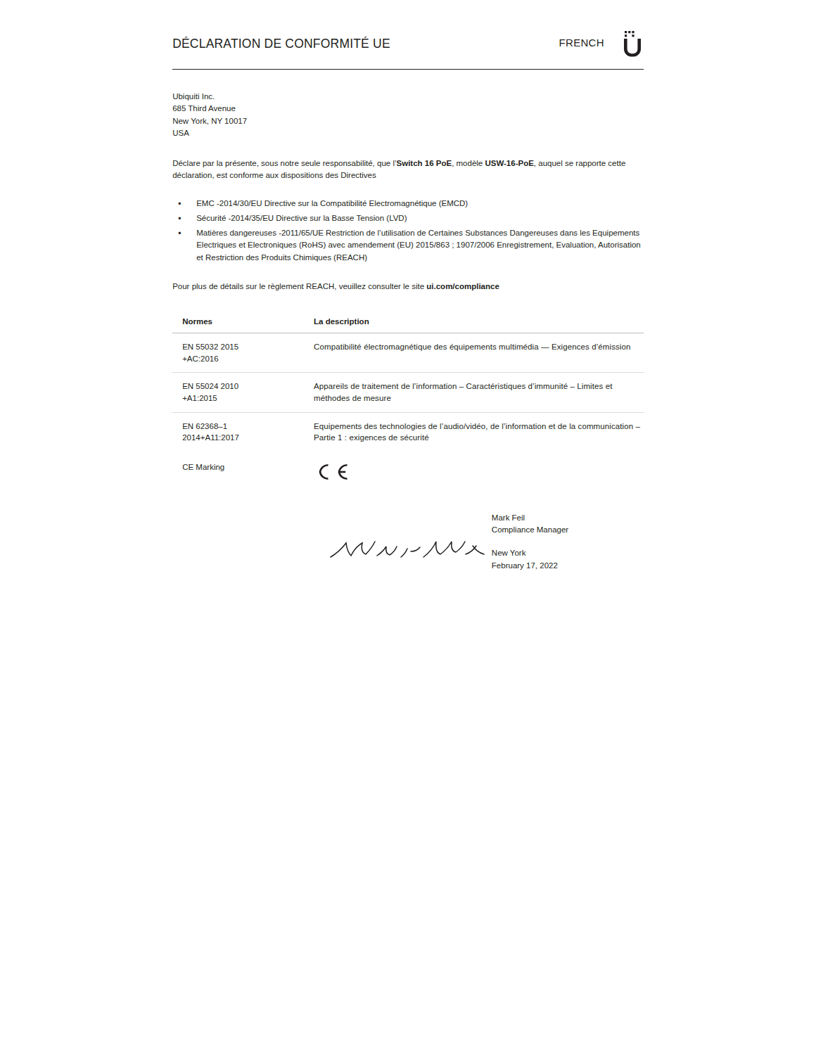DÉCLARATION DE CONFORMITÉ UE
FRENCH
Ubiquiti Inc.
685 Third Avenue
New York, NY 10017
USA
Déclare par la présente, sous notre seule responsabilité, que l’Switch 16 PoE, modèle USW-16-PoE, auquel se rapporte cette déclaration, est conforme aux dispositions des Directives
EMC -2014/30/EU Directive sur la Compatibilité Electromagnétique (EMCD)
Sécurité -2014/35/EU Directive sur la Basse Tension (LVD)
Matières dangereuses -2011/65/UE Restriction de l’utilisation de Certaines Substances Dangereuses dans les Equipements Electriques et Electroniques (RoHS) avec amendement (EU) 2015/863 ; 1907/2006 Enregistrement, Evaluation, Autorisation et Restriction des Produits Chimiques (REACH)
Pour plus de détails sur le règlement REACH, veuillez consulter le site ui.com/compliance
| Normes | La description |
| --- | --- |
| EN 55032 2015 +AC:2016 | Compatibilité électromagnétique des équipements multimédia — Exigences d’émission |
| EN 55024 2010 +A1:2015 | Appareils de traitement de l’information – Caractéristiques d’immunité – Limites et méthodes de mesure |
| EN 62368–1 2014+A11:2017 | Equipements des technologies de l’audio/vidéo, de l’information et de la communication – Partie 1 : exigences de sécurité |
| CE Marking | |
Mark Feil
Compliance Manager
New York
February 17, 2022